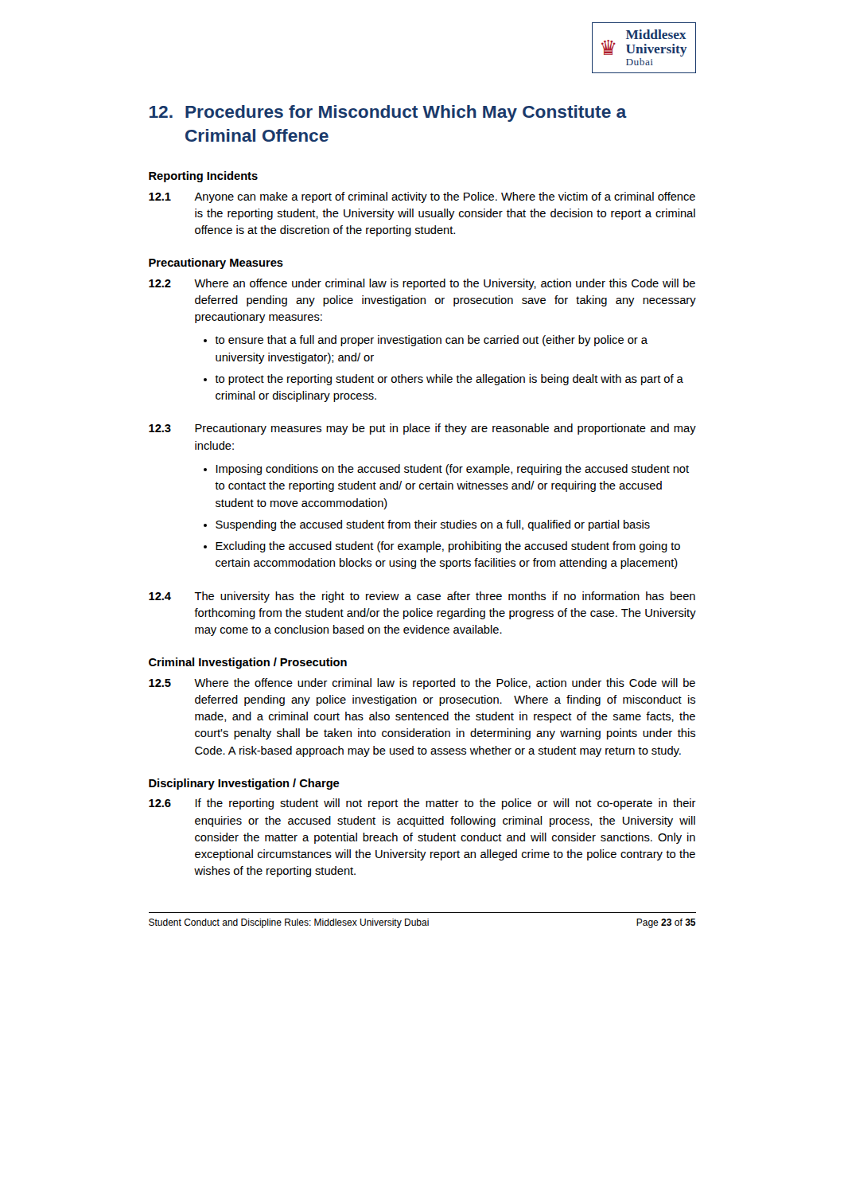♛ Middlesex
UniversityDubai
12. Procedures for Misconduct Which May Constitute a Criminal Offence
Reporting Incidents
12.1
Anyone can make a report of criminal activity to the Police. Where the victim of a criminal offence is the reporting student, the University will usually consider that the decision to report a criminal offence is at the discretion of the reporting student.
Precautionary Measures
12.2
Where an offence under criminal law is reported to the University, action under this Code will be deferred pending any police investigation or prosecution save for taking any necessary precautionary measures:
to ensure that a full and proper investigation can be carried out (either by police or a university investigator); and/ or
to protect the reporting student or others while the allegation is being dealt with as part of a criminal or disciplinary process.
12.3
Precautionary measures may be put in place if they are reasonable and proportionate and may include:
Imposing conditions on the accused student (for example, requiring the accused student not to contact the reporting student and/ or certain witnesses and/ or requiring the accused student to move accommodation)
Suspending the accused student from their studies on a full, qualified or partial basis
Excluding the accused student (for example, prohibiting the accused student from going to certain accommodation blocks or using the sports facilities or from attending a placement)
12.4
The university has the right to review a case after three months if no information has been forthcoming from the student and/or the police regarding the progress of the case. The University may come to a conclusion based on the evidence available.
Criminal Investigation / Prosecution
12.5
Where the offence under criminal law is reported to the Police, action under this Code will be deferred pending any police investigation or prosecution. Where a finding of misconduct is made, and a criminal court has also sentenced the student in respect of the same facts, the court's penalty shall be taken into consideration in determining any warning points under this Code. A risk-based approach may be used to assess whether or a student may return to study.
Disciplinary Investigation / Charge
12.6
If the reporting student will not report the matter to the police or will not co-operate in their enquiries or the accused student is acquitted following criminal process, the University will consider the matter a potential breach of student conduct and will consider sanctions. Only in exceptional circumstances will the University report an alleged crime to the police contrary to the wishes of the reporting student.
Student Conduct and Discipline Rules: Middlesex University Dubai
Page 23 of 35